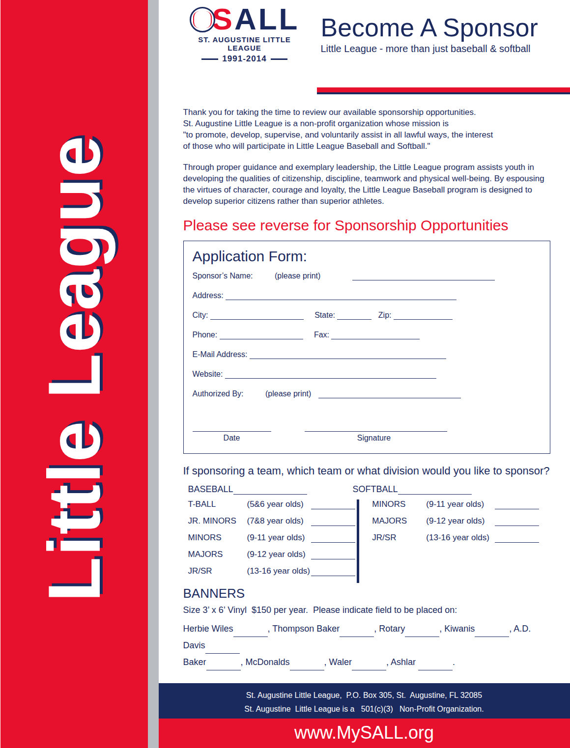Little League
SALL
ST. AUGUSTINE LITTLE LEAGUE
1991-2014
Become A Sponsor
Little League - more than just baseball & softball
Thank you for taking the time to review our available sponsorship opportunities.
St. Augustine Little League is a non-profit organization whose mission is
"to promote, develop, supervise, and voluntarily assist in all lawful ways, the interest
of those who will participate in Little League Baseball and Softball."
Through proper guidance and exemplary leadership, the Little League program assists youth in developing the qualities of citizenship, discipline, teamwork and physical well-being. By espousing the virtues of character, courage and loyalty, the Little League Baseball program is designed to develop superior citizens rather than superior athletes.
Please see reverse for Sponsorship Opportunities
Application Form:
Sponsor’s Name: (please print)
Address:
City: State: Zip:
Phone: Fax:
E-Mail Address:
Website:
Authorized By: (please print)
Date Signature
If sponsoring a team, which team or what division would you like to sponsor?
BASEBALL SOFTBALL
T-BALL(5&6 year olds)
JR. MINORS(7&8 year olds)
MINORS(9-11 year olds)
MAJORS(9-12 year olds)
JR/SR(13-16 year olds)
MINORS(9-11 year olds)
MAJORS(9-12 year olds)
JR/SR(13-16 year olds)
BANNERS
Size 3’ x 6’ Vinyl $150 per year. Please indicate field to be placed on:
Herbie Wiles , Thompson Baker , Rotary , Kiwanis , A.D. Davis
Baker , McDonalds , Waler , Ashlar .
St. Augustine Little League, P.O. Box 305, St. Augustine, FL 32085
St. Augustine Little League is a 501(c)(3) Non-Profit Organization.
www.MySALL.org